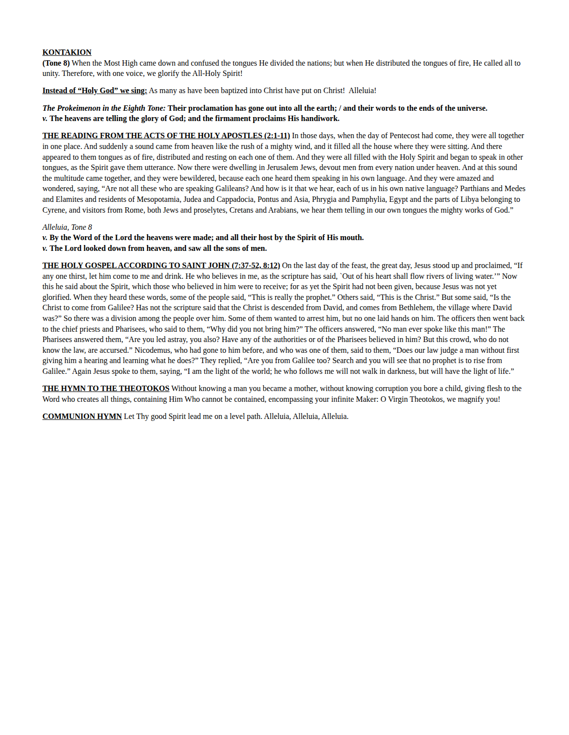KONTAKION
(Tone 8) When the Most High came down and confused the tongues He divided the nations; but when He distributed the tongues of fire, He called all to unity. Therefore, with one voice, we glorify the All-Holy Spirit!
Instead of “Holy God” we sing: As many as have been baptized into Christ have put on Christ! Alleluia!
The Prokeimenon in the Eighth Tone: Their proclamation has gone out into all the earth; / and their words to the ends of the universe.
v. The heavens are telling the glory of God; and the firmament proclaims His handiwork.
THE READING FROM THE ACTS OF THE HOLY APOSTLES (2:1-11) In those days, when the day of Pentecost had come, they were all together in one place. And suddenly a sound came from heaven like the rush of a mighty wind, and it filled all the house where they were sitting. And there appeared to them tongues as of fire, distributed and resting on each one of them. And they were all filled with the Holy Spirit and began to speak in other tongues, as the Spirit gave them utterance. Now there were dwelling in Jerusalem Jews, devout men from every nation under heaven. And at this sound the multitude came together, and they were bewildered, because each one heard them speaking in his own language. And they were amazed and wondered, saying, “Are not all these who are speaking Galileans? And how is it that we hear, each of us in his own native language? Parthians and Medes and Elamites and residents of Mesopotamia, Judea and Cappadocia, Pontus and Asia, Phrygia and Pamphylia, Egypt and the parts of Libya belonging to Cyrene, and visitors from Rome, both Jews and proselytes, Cretans and Arabians, we hear them telling in our own tongues the mighty works of God.”
Alleluia, Tone 8
v. By the Word of the Lord the heavens were made; and all their host by the Spirit of His mouth.
v. The Lord looked down from heaven, and saw all the sons of men.
THE HOLY GOSPEL ACCORDING TO SAINT JOHN (7:37-52, 8:12) On the last day of the feast, the great day, Jesus stood up and proclaimed, “If any one thirst, let him come to me and drink. He who believes in me, as the scripture has said, `Out of his heart shall flow rivers of living water.’” Now this he said about the Spirit, which those who believed in him were to receive; for as yet the Spirit had not been given, because Jesus was not yet glorified. When they heard these words, some of the people said, “This is really the prophet.” Others said, “This is the Christ.” But some said, “Is the Christ to come from Galilee? Has not the scripture said that the Christ is descended from David, and comes from Bethlehem, the village where David was?” So there was a division among the people over him. Some of them wanted to arrest him, but no one laid hands on him. The officers then went back to the chief priests and Pharisees, who said to them, “Why did you not bring him?” The officers answered, “No man ever spoke like this man!” The Pharisees answered them, “Are you led astray, you also? Have any of the authorities or of the Pharisees believed in him? But this crowd, who do not know the law, are accursed.” Nicodemus, who had gone to him before, and who was one of them, said to them, “Does our law judge a man without first giving him a hearing and learning what he does?” They replied, “Are you from Galilee too? Search and you will see that no prophet is to rise from Galilee.” Again Jesus spoke to them, saying, “I am the light of the world; he who follows me will not walk in darkness, but will have the light of life.”
THE HYMN TO THE THEOTOKOS Without knowing a man you became a mother, without knowing corruption you bore a child, giving flesh to the Word who creates all things, containing Him Who cannot be contained, encompassing your infinite Maker: O Virgin Theotokos, we magnify you!
COMMUNION HYMN Let Thy good Spirit lead me on a level path. Alleluia, Alleluia, Alleluia.